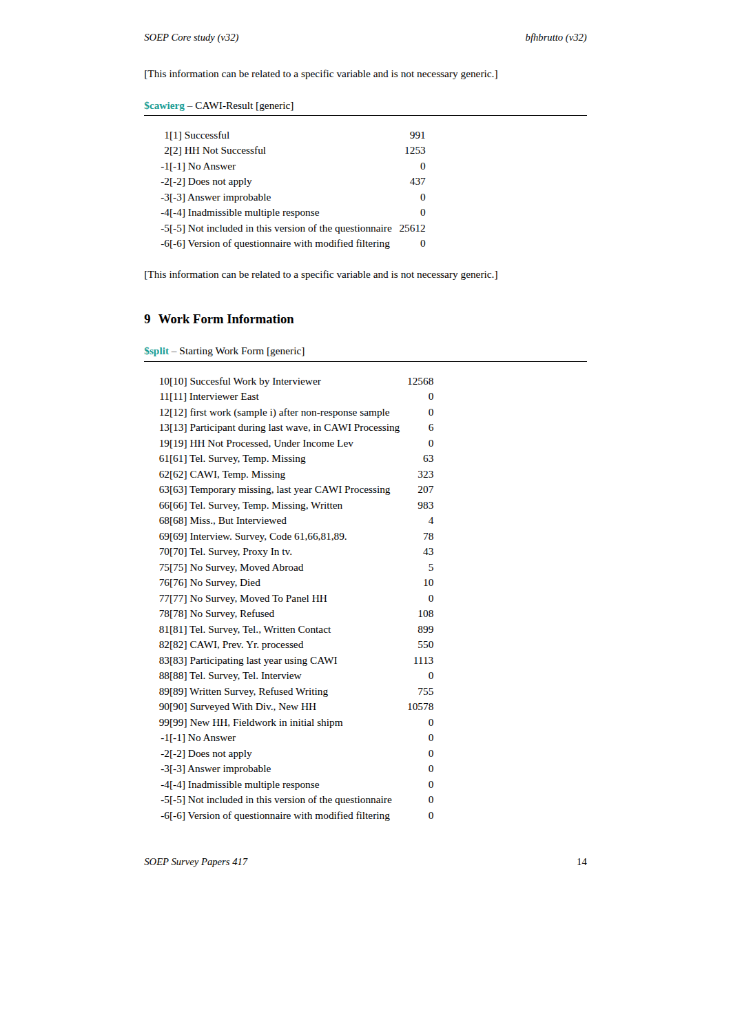SOEP Core study (v32) bfhbrutto (v32)
[This information can be related to a specific variable and is not necessary generic.]
$cawierg – CAWI-Result [generic]
| 1 | [1] Successful | 991 |
| 2 | [2] HH Not Successful | 1253 |
| -1 | [-1] No Answer | 0 |
| -2 | [-2] Does not apply | 437 |
| -3 | [-3] Answer improbable | 0 |
| -4 | [-4] Inadmissible multiple response | 0 |
| -5 | [-5] Not included in this version of the questionnaire | 25612 |
| -6 | [-6] Version of questionnaire with modified filtering | 0 |
[This information can be related to a specific variable and is not necessary generic.]
9 Work Form Information
$split – Starting Work Form [generic]
| 10 | [10] Succesful Work by Interviewer | 12568 |
| 11 | [11] Interviewer East | 0 |
| 12 | [12] first work (sample i) after non-response sample | 0 |
| 13 | [13] Participant during last wave, in CAWI Processing | 6 |
| 19 | [19] HH Not Processed, Under Income Lev | 0 |
| 61 | [61] Tel. Survey, Temp. Missing | 63 |
| 62 | [62] CAWI, Temp. Missing | 323 |
| 63 | [63] Temporary missing, last year CAWI Processing | 207 |
| 66 | [66] Tel. Survey, Temp. Missing, Written | 983 |
| 68 | [68] Miss., But Interviewed | 4 |
| 69 | [69] Interview. Survey, Code 61,66,81,89. | 78 |
| 70 | [70] Tel. Survey, Proxy In tv. | 43 |
| 75 | [75] No Survey, Moved Abroad | 5 |
| 76 | [76] No Survey, Died | 10 |
| 77 | [77] No Survey, Moved To Panel HH | 0 |
| 78 | [78] No Survey, Refused | 108 |
| 81 | [81] Tel. Survey, Tel., Written Contact | 899 |
| 82 | [82] CAWI, Prev. Yr. processed | 550 |
| 83 | [83] Participating last year using CAWI | 1113 |
| 88 | [88] Tel. Survey, Tel. Interview | 0 |
| 89 | [89] Written Survey, Refused Writing | 755 |
| 90 | [90] Surveyed With Div., New HH | 10578 |
| 99 | [99] New HH, Fieldwork in initial shipm | 0 |
| -1 | [-1] No Answer | 0 |
| -2 | [-2] Does not apply | 0 |
| -3 | [-3] Answer improbable | 0 |
| -4 | [-4] Inadmissible multiple response | 0 |
| -5 | [-5] Not included in this version of the questionnaire | 0 |
| -6 | [-6] Version of questionnaire with modified filtering | 0 |
SOEP Survey Papers 417 14